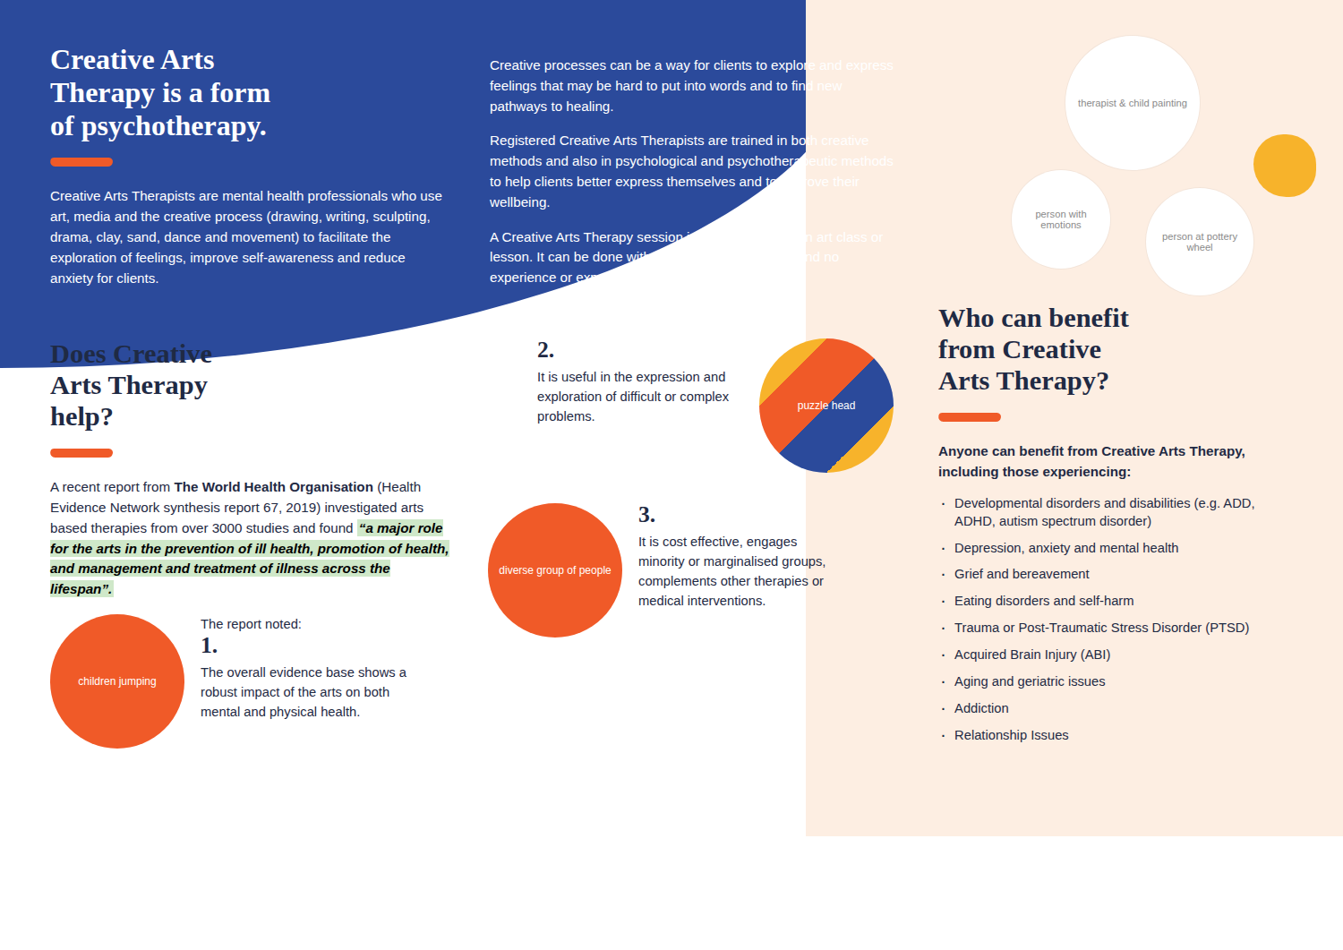therapist & child painting
person with emotions
person at pottery wheel
Creative Arts
Therapy is a form
of psychotherapy.
Creative Arts Therapists are mental health professionals who use art, media and the creative process (drawing, writing, sculpting, drama, clay, sand, dance and movement) to facilitate the exploration of feelings, improve self-awareness and reduce anxiety for clients.
Creative processes can be a way for clients to explore and express feelings that may be hard to put into words and to find new pathways to healing.
Registered Creative Arts Therapists are trained in both creative methods and also in psychological and psychotherapeutic methods to help clients better express themselves and to improve their wellbeing.
A Creative Arts Therapy session is very different to an art class or lesson. It can be done with individuals or in groups and no experience or expertise in art is needed.
Does Creative
Arts Therapy
help?
A recent report from The World Health Organisation (Health Evidence Network synthesis report 67, 2019) investigated arts based therapies from over 3000 studies and found “a major role for the arts in the prevention of ill health, promotion of health, and management and treatment of illness across the lifespan”.
children jumping
The report noted:
1.
The overall evidence base shows a robust impact of the arts on both mental and physical health.
puzzle head
2.
It is useful in the expression and exploration of difficult or complex problems.
diverse group of people
3.
It is cost effective, engages minority or marginalised groups, complements other therapies or medical interventions.
Who can benefit
from Creative
Arts Therapy?
Anyone can benefit from Creative Arts Therapy, including those experiencing:
Developmental disorders and disabilities (e.g. ADD, ADHD, autism spectrum disorder)
Depression, anxiety and mental health
Grief and bereavement
Eating disorders and self-harm
Trauma or Post-Traumatic Stress Disorder (PTSD)
Acquired Brain Injury (ABI)
Aging and geriatric issues
Addiction
Relationship Issues